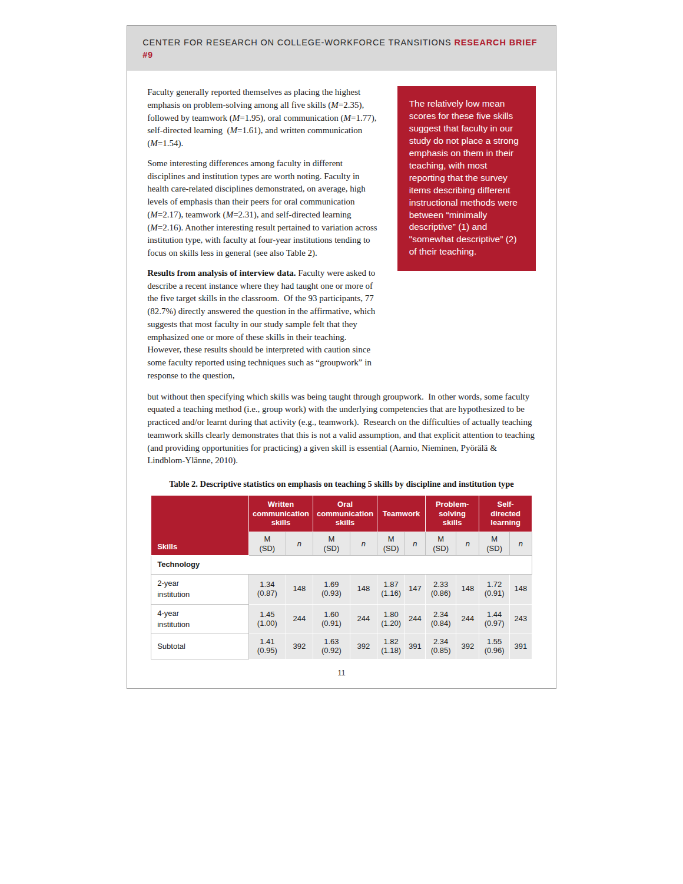Center for Research on College-Workforce Transitions Research Brief #9
Faculty generally reported themselves as placing the highest emphasis on problem-solving among all five skills (M=2.35), followed by teamwork (M=1.95), oral communication (M=1.77), self-directed learning (M=1.61), and written communication (M=1.54).
Some interesting differences among faculty in different disciplines and institution types are worth noting. Faculty in health care-related disciplines demonstrated, on average, high levels of emphasis than their peers for oral communication (M=2.17), teamwork (M=2.31), and self-directed learning (M=2.16). Another interesting result pertained to variation across institution type, with faculty at four-year institutions tending to focus on skills less in general (see also Table 2).
Results from analysis of interview data. Faculty were asked to describe a recent instance where they had taught one or more of the five target skills in the classroom. Of the 93 participants, 77 (82.7%) directly answered the question in the affirmative, which suggests that most faculty in our study sample felt that they emphasized one or more of these skills in their teaching. However, these results should be interpreted with caution since some faculty reported using techniques such as “groupwork” in response to the question,
The relatively low mean scores for these five skills suggest that faculty in our study do not place a strong emphasis on them in their teaching, with most reporting that the survey items describing different instructional methods were between “minimally descriptive” (1) and "somewhat descriptive” (2) of their teaching.
but without then specifying which skills was being taught through groupwork. In other words, some faculty equated a teaching method (i.e., group work) with the underlying competencies that are hypothesized to be practiced and/or learnt during that activity (e.g., teamwork). Research on the difficulties of actually teaching teamwork skills clearly demonstrates that this is not a valid assumption, and that explicit attention to teaching (and providing opportunities for practicing) a given skill is essential (Aarnio, Nieminen, Pyörälä & Lindblom-Ylänne, 2010).
Table 2. Descriptive statistics on emphasis on teaching 5 skills by discipline and institution type
| Skills | Written communication skills | Oral communication skills | Teamwork | Problem- solving skills | Self-directed learning |
| --- | --- | --- | --- | --- | --- |
| M (SD) | n | M (SD) | n | M (SD) | n | M (SD) | n | M (SD) | n |
| Technology |
| 2-year institution | 1.34 (0.87) | 148 | 1.69 (0.93) | 148 | 1.87 (1.16) | 147 | 2.33 (0.86) | 148 | 1.72 (0.91) | 148 |
| 4-year institution | 1.45 (1.00) | 244 | 1.60 (0.91) | 244 | 1.80 (1.20) | 244 | 2.34 (0.84) | 244 | 1.44 (0.97) | 243 |
| Subtotal | 1.41 (0.95) | 392 | 1.63 (0.92) | 392 | 1.82 (1.18) | 391 | 2.34 (0.85) | 392 | 1.55 (0.96) | 391 |
11